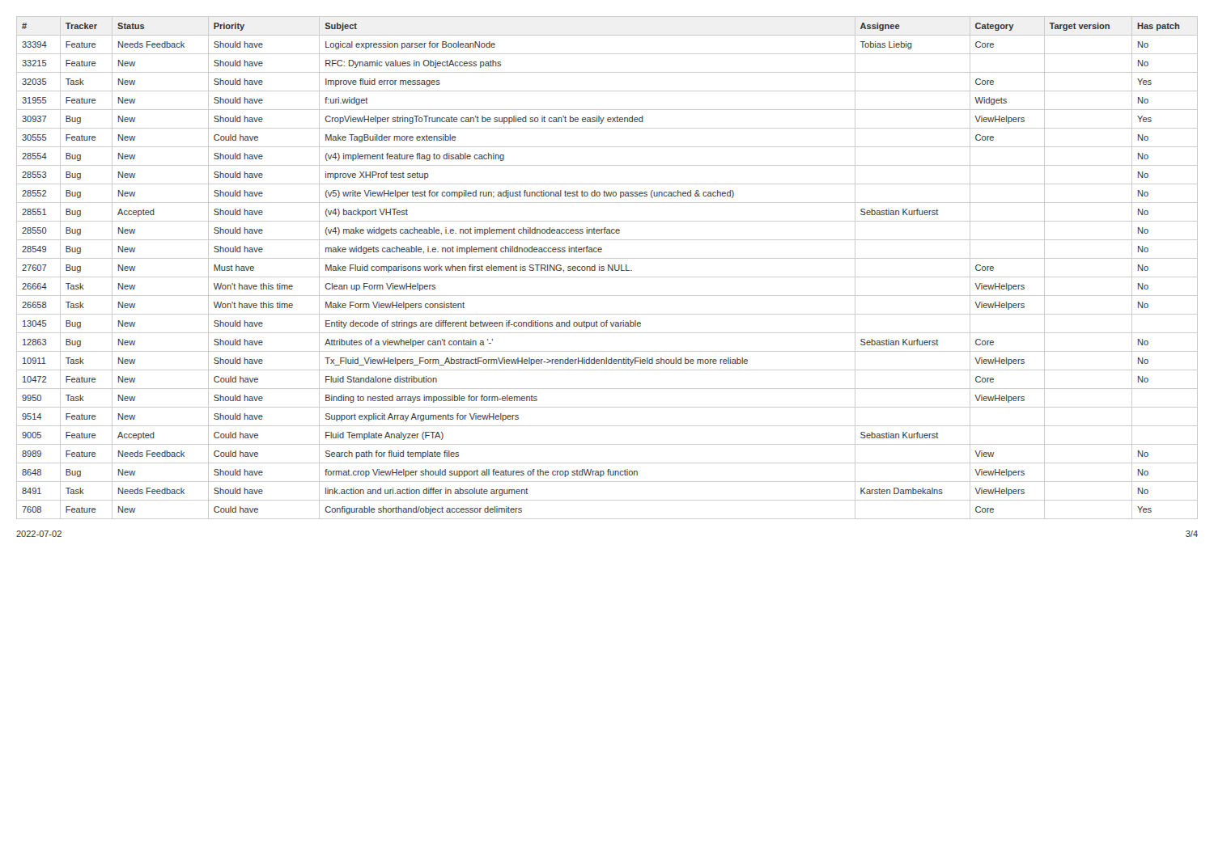| # | Tracker | Status | Priority | Subject | Assignee | Category | Target version | Has patch |
| --- | --- | --- | --- | --- | --- | --- | --- | --- |
| 33394 | Feature | Needs Feedback | Should have | Logical expression parser for BooleanNode | Tobias Liebig | Core | | No |
| 33215 | Feature | New | Should have | RFC: Dynamic values in ObjectAccess paths | | | | No |
| 32035 | Task | New | Should have | Improve fluid error messages | | Core | | Yes |
| 31955 | Feature | New | Should have | f:uri.widget | | Widgets | | No |
| 30937 | Bug | New | Should have | CropViewHelper stringToTruncate can't be supplied so it can't be easily extended | | ViewHelpers | | Yes |
| 30555 | Feature | New | Could have | Make TagBuilder more extensible | | Core | | No |
| 28554 | Bug | New | Should have | (v4) implement feature flag to disable caching | | | | No |
| 28553 | Bug | New | Should have | improve XHProf test setup | | | | No |
| 28552 | Bug | New | Should have | (v5) write ViewHelper test for compiled run; adjust functional test to do two passes (uncached & cached) | | | | No |
| 28551 | Bug | Accepted | Should have | (v4) backport VHTest | Sebastian Kurfuerst | | | No |
| 28550 | Bug | New | Should have | (v4) make widgets cacheable, i.e. not implement childnodeaccess interface | | | | No |
| 28549 | Bug | New | Should have | make widgets cacheable, i.e. not implement childnodeaccess interface | | | | No |
| 27607 | Bug | New | Must have | Make Fluid comparisons work when first element is STRING, second is NULL. | | Core | | No |
| 26664 | Task | New | Won't have this time | Clean up Form ViewHelpers | | ViewHelpers | | No |
| 26658 | Task | New | Won't have this time | Make Form ViewHelpers consistent | | ViewHelpers | | No |
| 13045 | Bug | New | Should have | Entity decode of strings are different between if-conditions and output of variable | | | | |
| 12863 | Bug | New | Should have | Attributes of a viewhelper can't contain a '-' | Sebastian Kurfuerst | Core | | No |
| 10911 | Task | New | Should have | Tx_Fluid_ViewHelpers_Form_AbstractFormViewHelper->renderHiddenIdentityField should be more reliable | | ViewHelpers | | No |
| 10472 | Feature | New | Could have | Fluid Standalone distribution | | Core | | No |
| 9950 | Task | New | Should have | Binding to nested arrays impossible for form-elements | | ViewHelpers | | |
| 9514 | Feature | New | Should have | Support explicit Array Arguments for ViewHelpers | | | | |
| 9005 | Feature | Accepted | Could have | Fluid Template Analyzer (FTA) | Sebastian Kurfuerst | | | |
| 8989 | Feature | Needs Feedback | Could have | Search path for fluid template files | | View | | No |
| 8648 | Bug | New | Should have | format.crop ViewHelper should support all features of the crop stdWrap function | | ViewHelpers | | No |
| 8491 | Task | Needs Feedback | Should have | link.action and uri.action differ in absolute argument | Karsten Dambekalns | ViewHelpers | | No |
| 7608 | Feature | New | Could have | Configurable shorthand/object accessor delimiters | | Core | | Yes |
2022-07-02 3/4